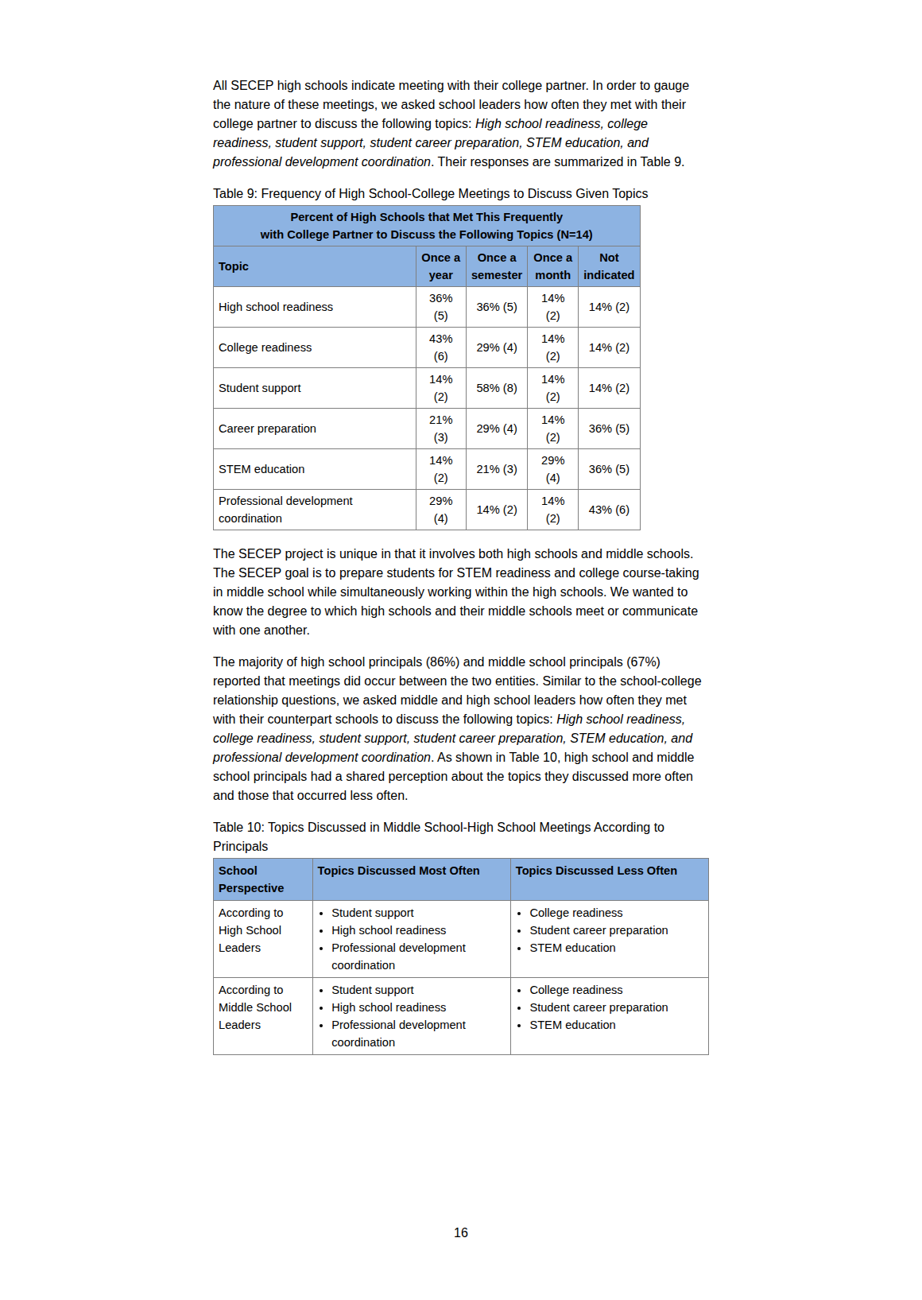All SECEP high schools indicate meeting with their college partner. In order to gauge the nature of these meetings, we asked school leaders how often they met with their college partner to discuss the following topics: High school readiness, college readiness, student support, student career preparation, STEM education, and professional development coordination. Their responses are summarized in Table 9.
Table 9: Frequency of High School-College Meetings to Discuss Given Topics
| Percent of High Schools that Met This Frequently with College Partner to Discuss the Following Topics (N=14) |
| --- |
| Topic | Once a year | Once a semester | Once a month | Not indicated |
| High school readiness | 36% (5) | 36% (5) | 14% (2) | 14% (2) |
| College readiness | 43% (6) | 29% (4) | 14% (2) | 14% (2) |
| Student support | 14% (2) | 58% (8) | 14% (2) | 14% (2) |
| Career preparation | 21% (3) | 29% (4) | 14% (2) | 36% (5) |
| STEM education | 14% (2) | 21% (3) | 29% (4) | 36% (5) |
| Professional development coordination | 29% (4) | 14% (2) | 14% (2) | 43% (6) |
The SECEP project is unique in that it involves both high schools and middle schools. The SECEP goal is to prepare students for STEM readiness and college course-taking in middle school while simultaneously working within the high schools. We wanted to know the degree to which high schools and their middle schools meet or communicate with one another.
The majority of high school principals (86%) and middle school principals (67%) reported that meetings did occur between the two entities. Similar to the school-college relationship questions, we asked middle and high school leaders how often they met with their counterpart schools to discuss the following topics: High school readiness, college readiness, student support, student career preparation, STEM education, and professional development coordination. As shown in Table 10, high school and middle school principals had a shared perception about the topics they discussed more often and those that occurred less often.
Table 10: Topics Discussed in Middle School-High School Meetings According to Principals
| School Perspective | Topics Discussed Most Often | Topics Discussed Less Often |
| --- | --- | --- |
| According to High School Leaders | Student support High school readiness Professional development coordination | College readiness Student career preparation STEM education |
| According to Middle School Leaders | Student support High school readiness Professional development coordination | College readiness Student career preparation STEM education |
16